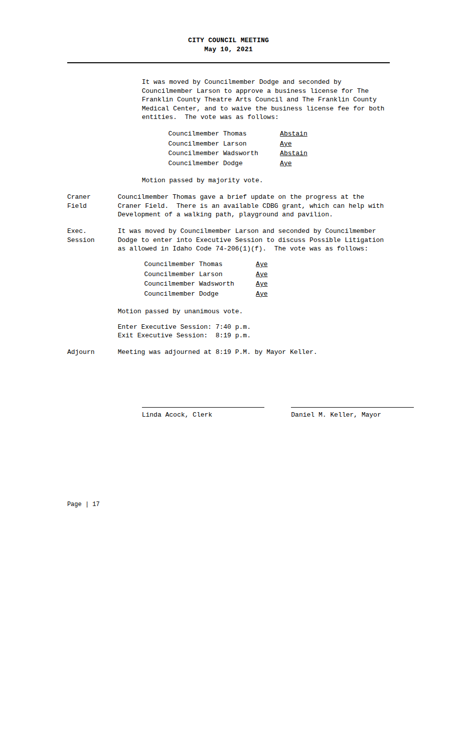CITY COUNCIL MEETING
May 10, 2021
It was moved by Councilmember Dodge and seconded by Councilmember Larson to approve a business license for The Franklin County Theatre Arts Council and The Franklin County Medical Center, and to waive the business license fee for both entities. The vote was as follows:
| Councilmember Thomas | Abstain |
| Councilmember Larson | Aye |
| Councilmember Wadsworth | Abstain |
| Councilmember Dodge | Aye |
Motion passed by majority vote.
Craner Field
Councilmember Thomas gave a brief update on the progress at the Craner Field. There is an available CDBG grant, which can help with Development of a walking path, playground and pavilion.
Exec. Session
It was moved by Councilmember Larson and seconded by Councilmember Dodge to enter into Executive Session to discuss Possible Litigation as allowed in Idaho Code 74-206(1)(f). The vote was as follows:
| Councilmember Thomas | Aye |
| Councilmember Larson | Aye |
| Councilmember Wadsworth | Aye |
| Councilmember Dodge | Aye |
Motion passed by unanimous vote.
Enter Executive Session: 7:40 p.m. Exit Executive Session: 8:19 p.m.
Adjourn
Meeting was adjourned at 8:19 P.M. by Mayor Keller.
Linda Acock, Clerk
Daniel M. Keller, Mayor
Page | 17